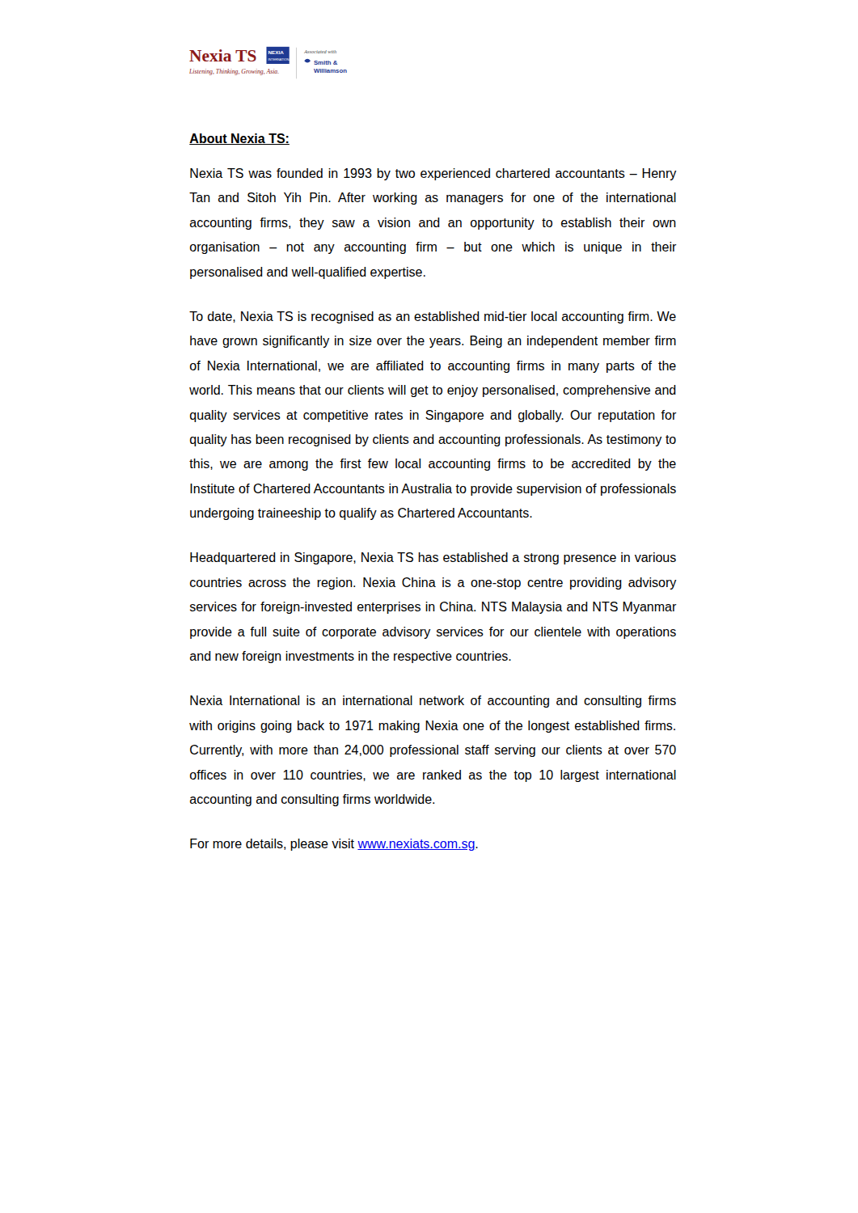About Nexia TS:
Nexia TS was founded in 1993 by two experienced chartered accountants – Henry Tan and Sitoh Yih Pin. After working as managers for one of the international accounting firms, they saw a vision and an opportunity to establish their own organisation – not any accounting firm – but one which is unique in their personalised and well-qualified expertise.
To date, Nexia TS is recognised as an established mid-tier local accounting firm. We have grown significantly in size over the years. Being an independent member firm of Nexia International, we are affiliated to accounting firms in many parts of the world. This means that our clients will get to enjoy personalised, comprehensive and quality services at competitive rates in Singapore and globally. Our reputation for quality has been recognised by clients and accounting professionals. As testimony to this, we are among the first few local accounting firms to be accredited by the Institute of Chartered Accountants in Australia to provide supervision of professionals undergoing traineeship to qualify as Chartered Accountants.
Headquartered in Singapore, Nexia TS has established a strong presence in various countries across the region. Nexia China is a one-stop centre providing advisory services for foreign-invested enterprises in China. NTS Malaysia and NTS Myanmar provide a full suite of corporate advisory services for our clientele with operations and new foreign investments in the respective countries.
Nexia International is an international network of accounting and consulting firms with origins going back to 1971 making Nexia one of the longest established firms. Currently, with more than 24,000 professional staff serving our clients at over 570 offices in over 110 countries, we are ranked as the top 10 largest international accounting and consulting firms worldwide.
For more details, please visit www.nexiats.com.sg.